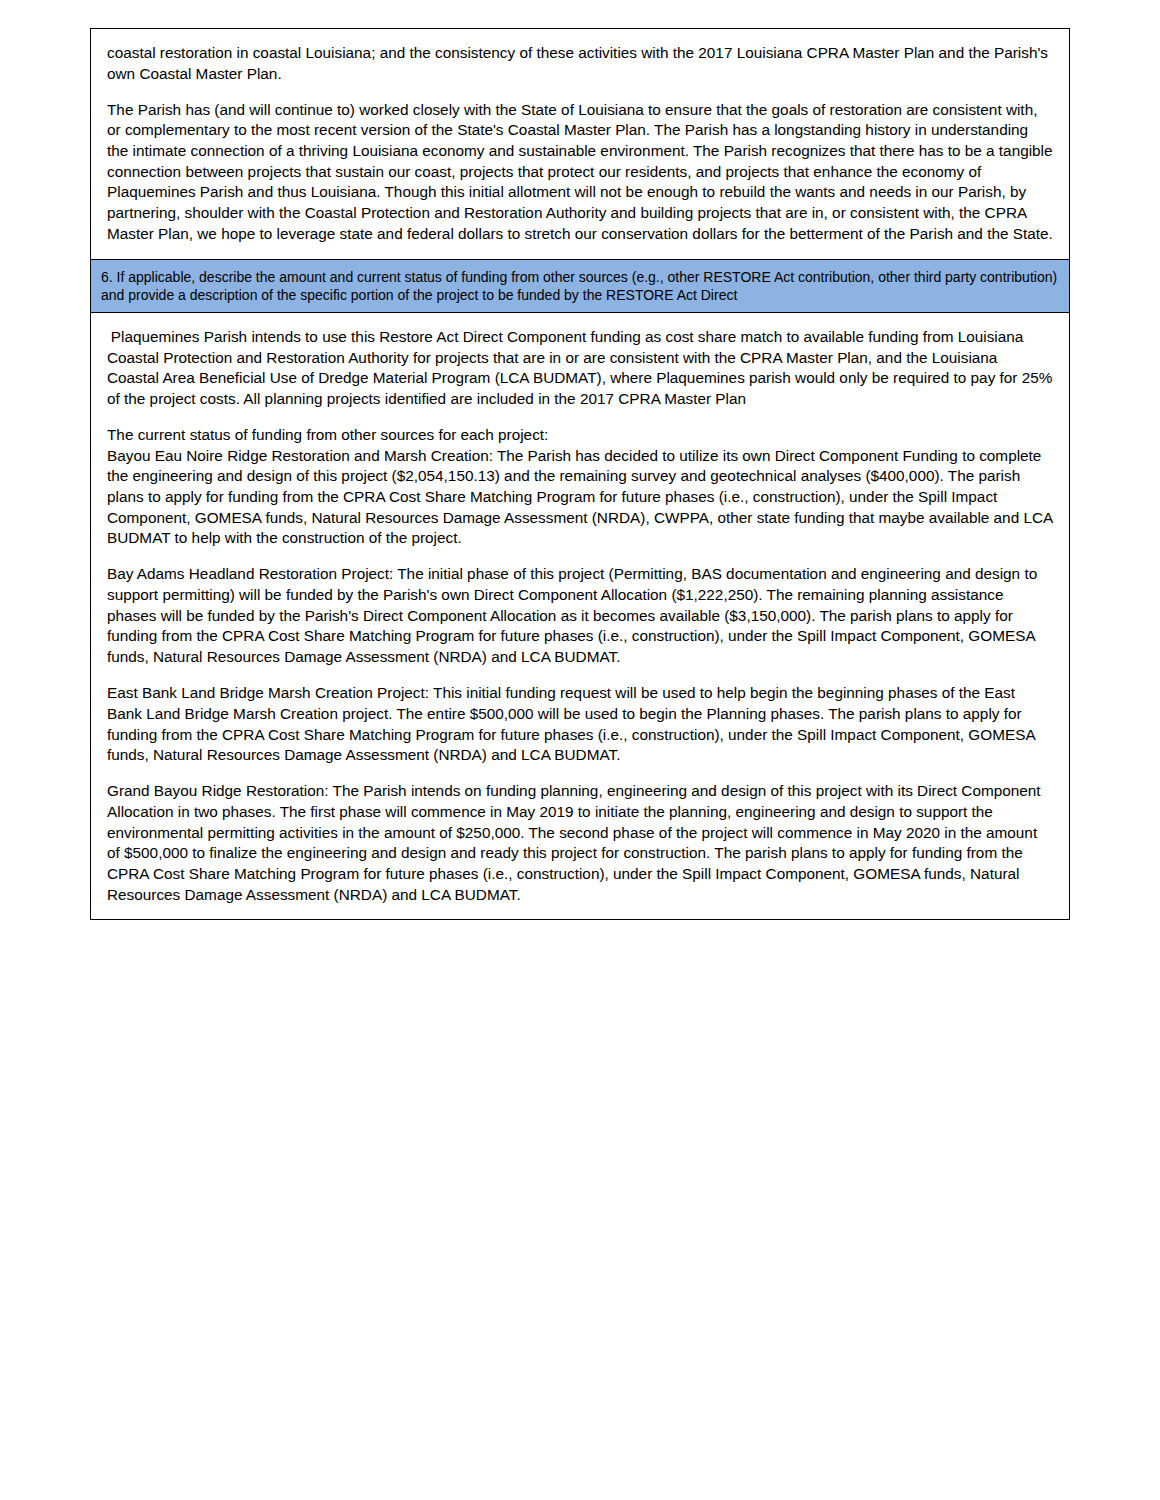coastal restoration in coastal Louisiana; and the consistency of these activities with the 2017 Louisiana CPRA Master Plan and the Parish's own Coastal Master Plan.
The Parish has (and will continue to) worked closely with the State of Louisiana to ensure that the goals of restoration are consistent with, or complementary to the most recent version of the State's Coastal Master Plan. The Parish has a longstanding history in understanding the intimate connection of a thriving Louisiana economy and sustainable environment. The Parish recognizes that there has to be a tangible connection between projects that sustain our coast, projects that protect our residents, and projects that enhance the economy of Plaquemines Parish and thus Louisiana. Though this initial allotment will not be enough to rebuild the wants and needs in our Parish, by partnering, shoulder with the Coastal Protection and Restoration Authority and building projects that are in, or consistent with, the CPRA Master Plan, we hope to leverage state and federal dollars to stretch our conservation dollars for the betterment of the Parish and the State.
6. If applicable, describe the amount and current status of funding from other sources (e.g., other RESTORE Act contribution, other third party contribution) and provide a description of the specific portion of the project to be funded by the RESTORE Act Direct
Plaquemines Parish intends to use this Restore Act Direct Component funding as cost share match to available funding from Louisiana Coastal Protection and Restoration Authority for projects that are in or are consistent with the CPRA Master Plan, and the Louisiana Coastal Area Beneficial Use of Dredge Material Program (LCA BUDMAT), where Plaquemines parish would only be required to pay for 25% of the project costs. All planning projects identified are included in the 2017 CPRA Master Plan
The current status of funding from other sources for each project:
Bayou Eau Noire Ridge Restoration and Marsh Creation: The Parish has decided to utilize its own Direct Component Funding to complete the engineering and design of this project ($2,054,150.13) and the remaining survey and geotechnical analyses ($400,000). The parish plans to apply for funding from the CPRA Cost Share Matching Program for future phases (i.e., construction), under the Spill Impact Component, GOMESA funds, Natural Resources Damage Assessment (NRDA), CWPPA, other state funding that maybe available and LCA BUDMAT to help with the construction of the project.
Bay Adams Headland Restoration Project: The initial phase of this project (Permitting, BAS documentation and engineering and design to support permitting) will be funded by the Parish's own Direct Component Allocation ($1,222,250). The remaining planning assistance phases will be funded by the Parish's Direct Component Allocation as it becomes available ($3,150,000). The parish plans to apply for funding from the CPRA Cost Share Matching Program for future phases (i.e., construction), under the Spill Impact Component, GOMESA funds, Natural Resources Damage Assessment (NRDA) and LCA BUDMAT.
East Bank Land Bridge Marsh Creation Project: This initial funding request will be used to help begin the beginning phases of the East Bank Land Bridge Marsh Creation project. The entire $500,000 will be used to begin the Planning phases. The parish plans to apply for funding from the CPRA Cost Share Matching Program for future phases (i.e., construction), under the Spill Impact Component, GOMESA funds, Natural Resources Damage Assessment (NRDA) and LCA BUDMAT.
Grand Bayou Ridge Restoration: The Parish intends on funding planning, engineering and design of this project with its Direct Component Allocation in two phases. The first phase will commence in May 2019 to initiate the planning, engineering and design to support the environmental permitting activities in the amount of $250,000. The second phase of the project will commence in May 2020 in the amount of $500,000 to finalize the engineering and design and ready this project for construction. The parish plans to apply for funding from the CPRA Cost Share Matching Program for future phases (i.e., construction), under the Spill Impact Component, GOMESA funds, Natural Resources Damage Assessment (NRDA) and LCA BUDMAT.